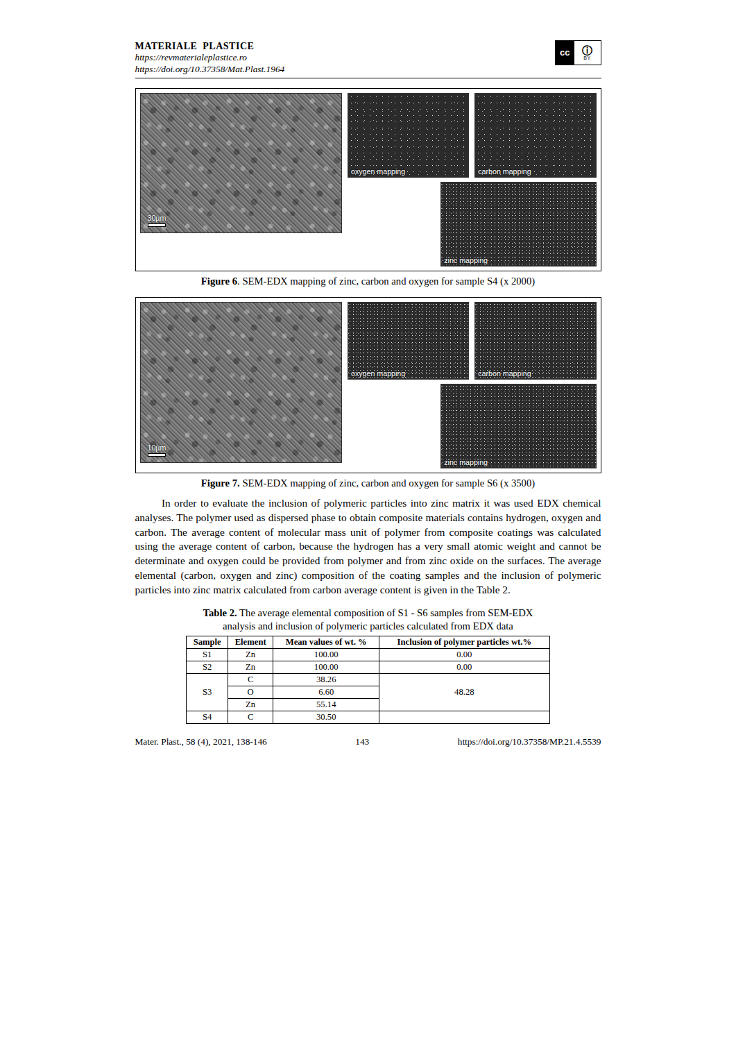MATERIALE PLASTICE
https://revmaterialeplastice.ro
https://doi.org/10.37358/Mat.Plast.1964
cc
ⓘ
BY
30µm
oxygen mapping
carbon mapping
zinc mapping
Figure 6. SEM-EDX mapping of zinc, carbon and oxygen for sample S4 (x 2000)
10µm
oxygen mapping
carbon mapping
zinc mapping
Figure 7. SEM-EDX mapping of zinc, carbon and oxygen for sample S6 (x 3500)
In order to evaluate the inclusion of polymeric particles into zinc matrix it was used EDX chemical analyses. The polymer used as dispersed phase to obtain composite materials contains hydrogen, oxygen and carbon. The average content of molecular mass unit of polymer from composite coatings was calculated using the average content of carbon, because the hydrogen has a very small atomic weight and cannot be determinate and oxygen could be provided from polymer and from zinc oxide on the surfaces. The average elemental (carbon, oxygen and zinc) composition of the coating samples and the inclusion of polymeric particles into zinc matrix calculated from carbon average content is given in the Table 2.
Table 2. The average elemental composition of S1 - S6 samples from SEM-EDX
analysis and inclusion of polymeric particles calculated from EDX data
| Sample | Element | Mean values of wt. % | Inclusion of polymer particles wt.% |
| --- | --- | --- | --- |
| S1 | Zn | 100.00 | 0.00 |
| S2 | Zn | 100.00 | 0.00 |
| S3 | C | 38.26 | 48.28 |
| O | 6.60 |
| Zn | 55.14 |
| S4 | C | 30.50 | |
Mater. Plast., 58 (4), 2021, 138-146
143
https://doi.org/10.37358/MP.21.4.5539